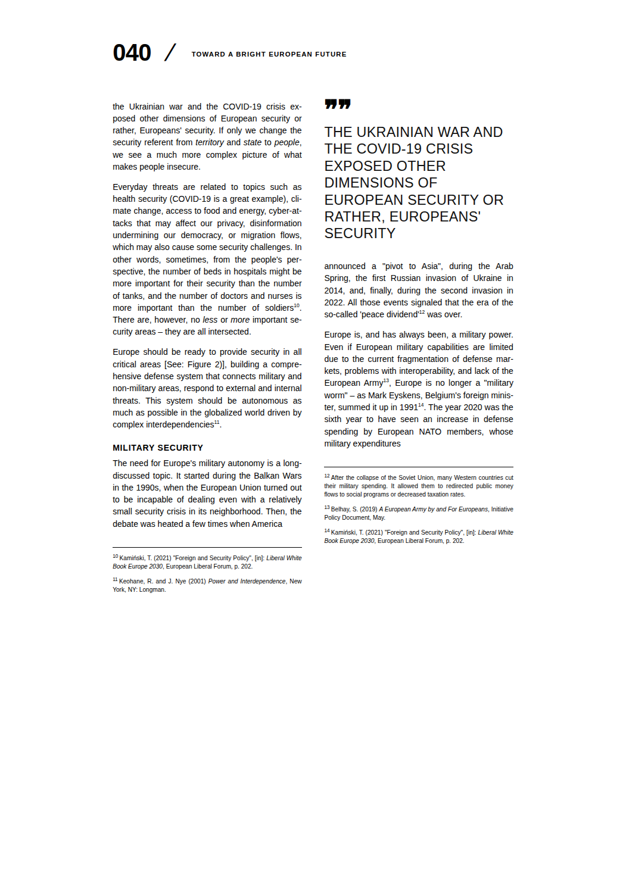040
/
Toward a Bright European Future
the Ukrainian war and the COVID-19 crisis exposed other dimensions of European security or rather, Europeans' security. If only we change the security referent from territory and state to people, we see a much more complex picture of what makes people insecure.
Everyday threats are related to topics such as health security (COVID-19 is a great example), climate change, access to food and energy, cyber-attacks that may affect our privacy, disinformation undermining our democracy, or migration flows, which may also cause some security challenges. In other words, sometimes, from the people's perspective, the number of beds in hospitals might be more important for their security than the number of tanks, and the number of doctors and nurses is more important than the number of soldiers10. There are, however, no less or more important security areas – they are all intersected.
Europe should be ready to provide security in all critical areas [See: Figure 2)], building a comprehensive defense system that connects military and non-military areas, respond to external and internal threats. This system should be autonomous as much as possible in the globalized world driven by complex interdependencies11.
Military security
The need for Europe's military autonomy is a long-discussed topic. It started during the Balkan Wars in the 1990s, when the European Union turned out to be incapable of dealing even with a relatively small security crisis in its neighborhood. Then, the debate was heated a few times when America
10 Kamiński, T. (2021) "Foreign and Security Policy", [in]: Liberal White Book Europe 2030, European Liberal Forum, p. 202.
11 Keohane, R. and J. Nye (2001) Power and Interdependence, New York, NY: Longman.
❞❞
The Ukrainian war and the COVID-19 crisis exposed other dimensions of European security or rather, Europeans' security
announced a "pivot to Asia", during the Arab Spring, the first Russian invasion of Ukraine in 2014, and, finally, during the second invasion in 2022. All those events signaled that the era of the so-called 'peace dividend'12 was over.
Europe is, and has always been, a military power. Even if European military capabilities are limited due to the current fragmentation of defense markets, problems with interoperability, and lack of the European Army13, Europe is no longer a "military worm" – as Mark Eyskens, Belgium's foreign minister, summed it up in 199114. The year 2020 was the sixth year to have seen an increase in defense spending by European NATO members, whose military expenditures
12 After the collapse of the Soviet Union, many Western countries cut their military spending. It allowed them to redirected public money flows to social programs or decreased taxation rates.
13 Belhay, S. (2019) A European Army by and For Europeans, Initiative Policy Document, May.
14 Kamiński, T. (2021) "Foreign and Security Policy", [in]: Liberal White Book Europe 2030, European Liberal Forum, p. 202.